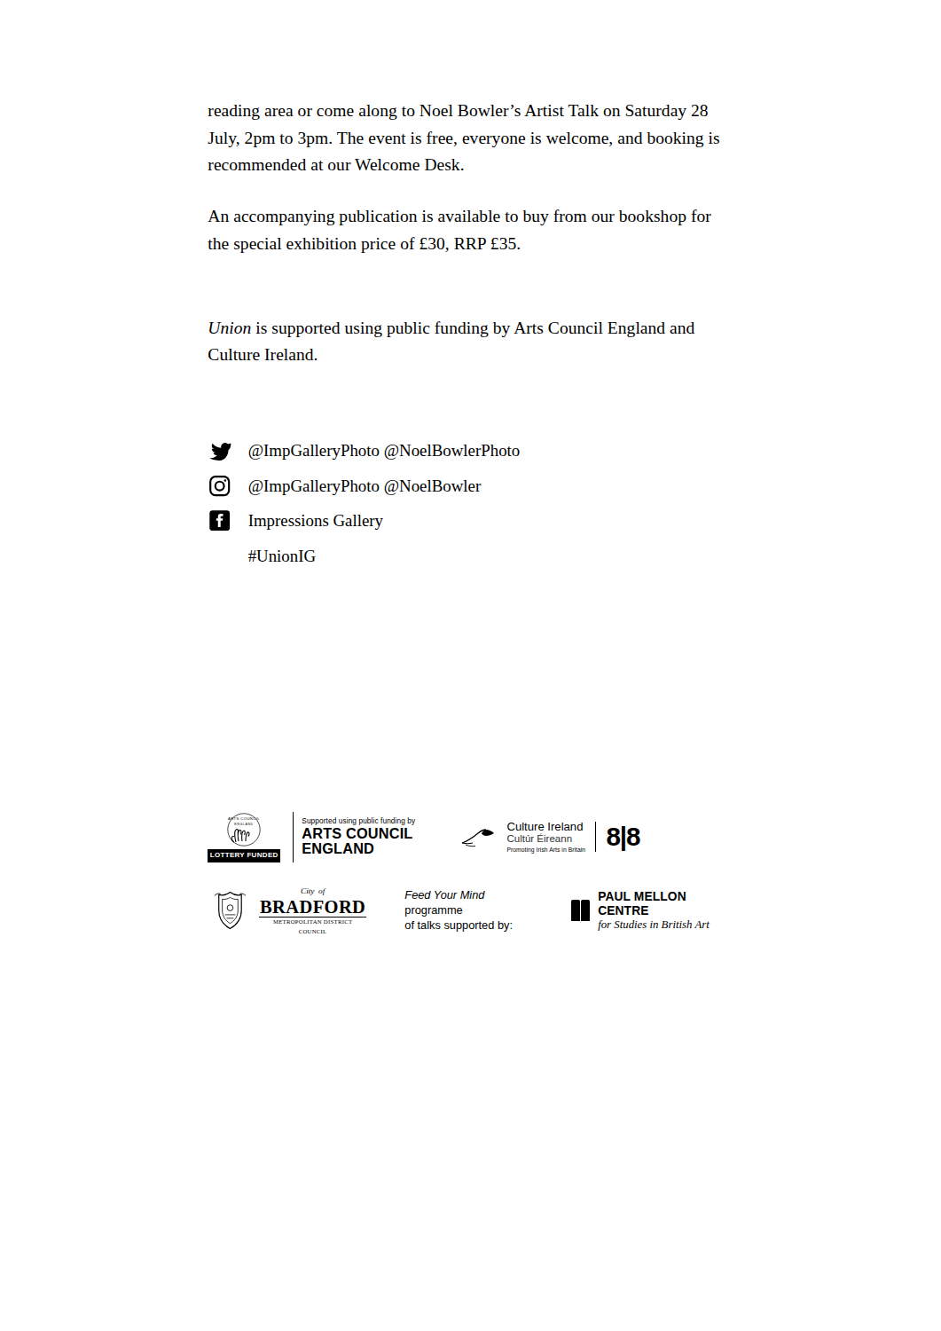reading area or come along to Noel Bowler’s Artist Talk on Saturday 28 July, 2pm to 3pm. The event is free, everyone is welcome, and booking is recommended at our Welcome Desk.
An accompanying publication is available to buy from our bookshop for the special exhibition price of £30, RRP £35.
Union is supported using public funding by Arts Council England and Culture Ireland.
@ImpGalleryPhoto @NoelBowlerPhoto
@ImpGalleryPhoto @NoelBowler
Impressions Gallery
#UnionIG
ARTS COUNCIL ENGLAND
LOTTERY FUNDED
Supported using public funding by
ARTS COUNCIL
ENGLAND
Culture Ireland
Cultúr Éireann
Promoting Irish Arts in Britain
8|8
City of
BRADFORD
METROPOLITAN DISTRICT COUNCIL
Feed Your Mind programme
of talks supported by:
PAUL MELLON CENTRE
for Studies in British Art